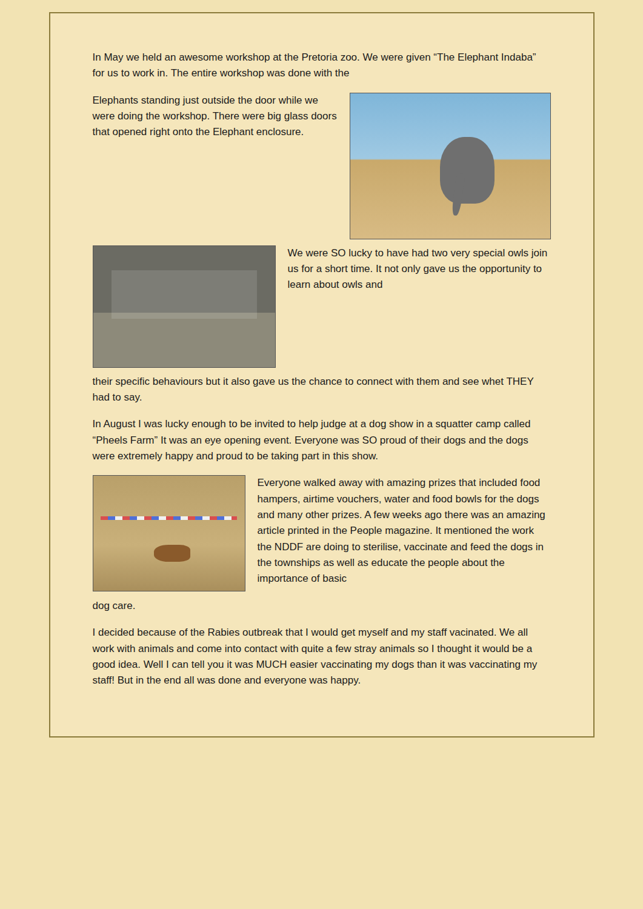In May we held an awesome workshop at the Pretoria zoo. We were given “The Elephant Indaba” for us to work in. The entire workshop was done with the
Elephants standing just outside the door while we were doing the workshop. There were big glass doors that opened right onto the Elephant enclosure.
We were SO lucky to have had two very special owls join us for a short time. It not only gave us the opportunity to learn about owls and
their specific behaviours but it also gave us the chance to connect with them and see whet THEY had to say.
In August I was lucky enough to be invited to help judge at a dog show in a squatter camp called “Pheels Farm” It was an eye opening event. Everyone was SO proud of their dogs and the dogs were extremely happy and proud to be taking part in this show.
Everyone walked away with amazing prizes that included food hampers, airtime vouchers, water and food bowls for the dogs and many other prizes. A few weeks ago there was an amazing article printed in the People magazine. It mentioned the work the NDDF are doing to sterilise, vaccinate and feed the dogs in the townships as well as educate the people about the importance of basic
dog care.
I decided because of the Rabies outbreak that I would get myself and my staff vacinated. We all work with animals and come into contact with quite a few stray animals so I thought it would be a good idea. Well I can tell you it was MUCH easier vaccinating my dogs than it was vaccinating my staff! But in the end all was done and everyone was happy.